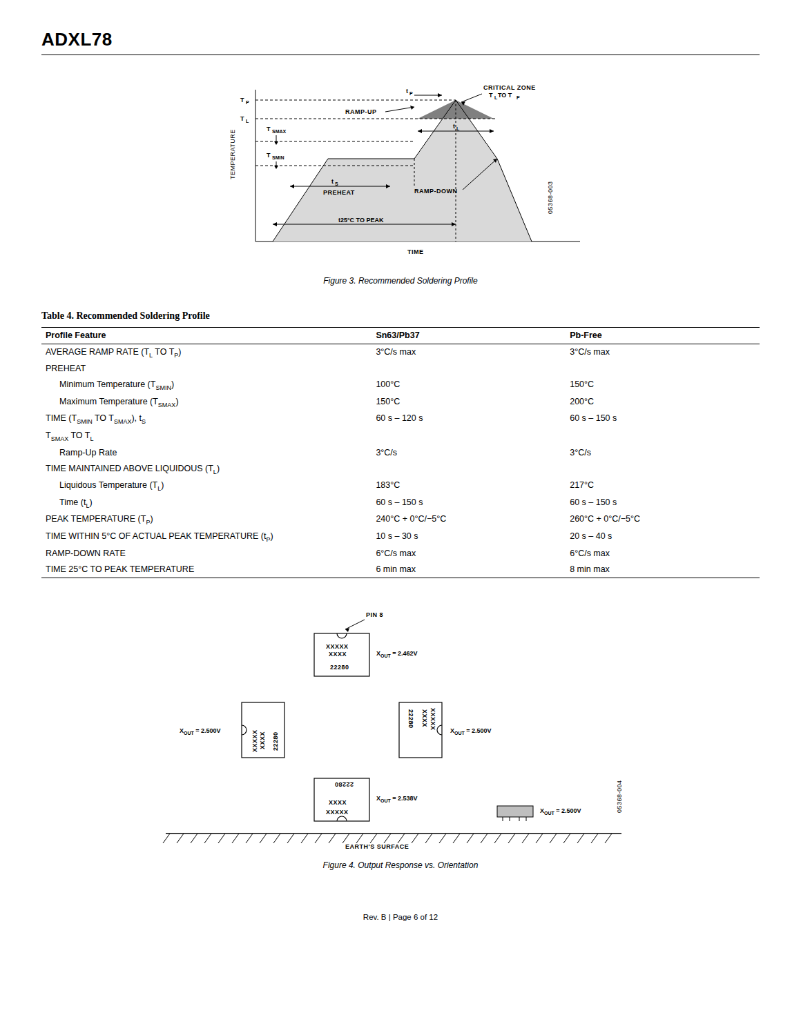ADXL78
TEMPERATURE TP TL TSMAX TSMIN tS PREHEAT tL tP RAMP-UP RAMP-DOWN CRITICAL ZONE TL TO TP t25°C TO PEAK TIME 05368-003
Figure 3. Recommended Soldering Profile
Table 4. Recommended Soldering Profile
| Profile Feature | Sn63/Pb37 | Pb-Free |
| --- | --- | --- |
| AVERAGE RAMP RATE (T L TO T P ) | 3°C/s max | 3°C/s max |
| PREHEAT | | |
| Minimum Temperature (T SMIN ) | 100°C | 150°C |
| Maximum Temperature (T SMAX ) | 150°C | 200°C |
| TIME (T SMIN TO T SMAX ), t S | 60 s – 120 s | 60 s – 150 s |
| T SMAX TO T L | | |
| Ramp-Up Rate | 3°C/s | 3°C/s |
| TIME MAINTAINED ABOVE LIQUIDOUS (T L ) | | |
| Liquidous Temperature (T L ) | 183°C | 217°C |
| Time (t L ) | 60 s – 150 s | 60 s – 150 s |
| PEAK TEMPERATURE (T P ) | 240°C + 0°C/−5°C | 260°C + 0°C/−5°C |
| TIME WITHIN 5°C OF ACTUAL PEAK TEMPERATURE (t P ) | 10 s – 30 s | 20 s – 40 s |
| RAMP-DOWN RATE | 6°C/s max | 6°C/s max |
| TIME 25°C TO PEAK TEMPERATURE | 6 min max | 8 min max |
PIN 8 XXXXX XXXX 22280 XOUT = 2.462V XXXXX XXXX 22280 XOUT = 2.500V 22280 XXXX XXXXX XOUT = 2.500V 22280 XXXX XXXXX XOUT = 2.538V XOUT = 2.500V EARTH'S SURFACE 05368-004
Figure 4. Output Response vs. Orientation
Rev. B | Page 6 of 12